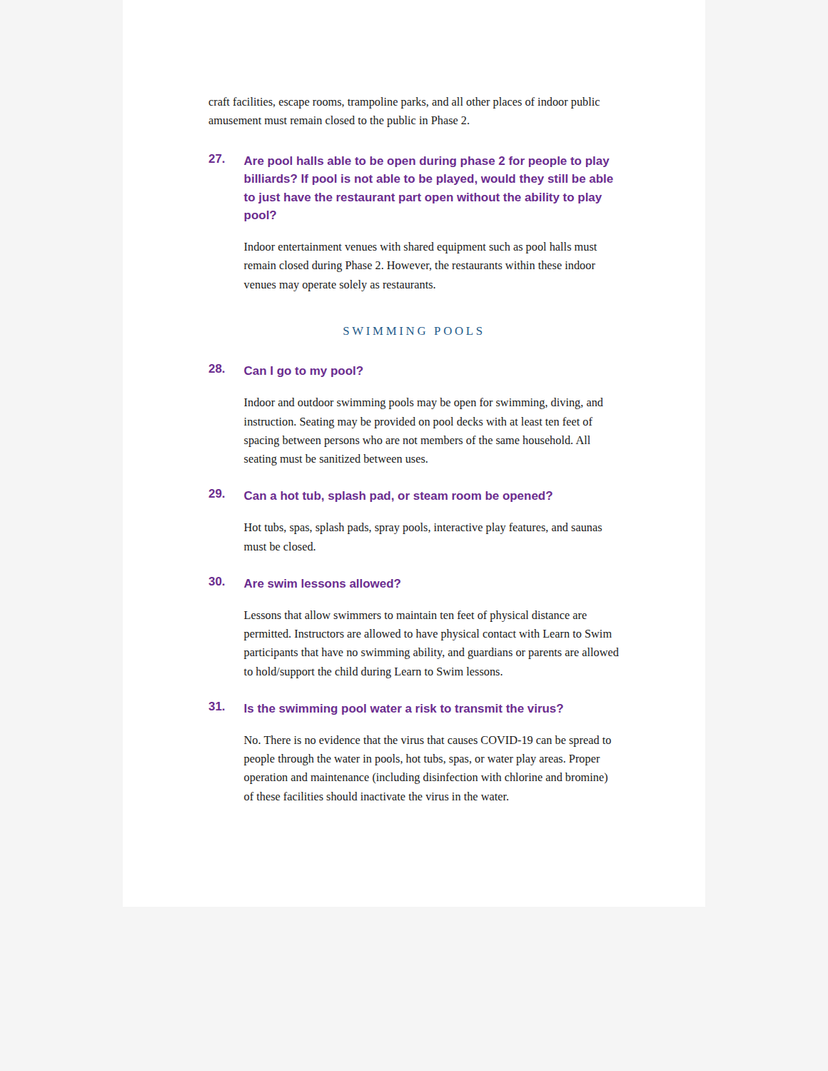craft facilities, escape rooms, trampoline parks, and all other places of indoor public amusement must remain closed to the public in Phase 2.
Are pool halls able to be open during phase 2 for people to play billiards? If pool is not able to be played, would they still be able to just have the restaurant part open without the ability to play pool?
Indoor entertainment venues with shared equipment such as pool halls must remain closed during Phase 2. However, the restaurants within these indoor venues may operate solely as restaurants.
Swimming Pools
Can I go to my pool?
Indoor and outdoor swimming pools may be open for swimming, diving, and instruction. Seating may be provided on pool decks with at least ten feet of spacing between persons who are not members of the same household. All seating must be sanitized between uses.
Can a hot tub, splash pad, or steam room be opened?
Hot tubs, spas, splash pads, spray pools, interactive play features, and saunas must be closed.
Are swim lessons allowed?
Lessons that allow swimmers to maintain ten feet of physical distance are permitted. Instructors are allowed to have physical contact with Learn to Swim participants that have no swimming ability, and guardians or parents are allowed to hold/support the child during Learn to Swim lessons.
Is the swimming pool water a risk to transmit the virus?
No. There is no evidence that the virus that causes COVID-19 can be spread to people through the water in pools, hot tubs, spas, or water play areas. Proper operation and maintenance (including disinfection with chlorine and bromine) of these facilities should inactivate the virus in the water.